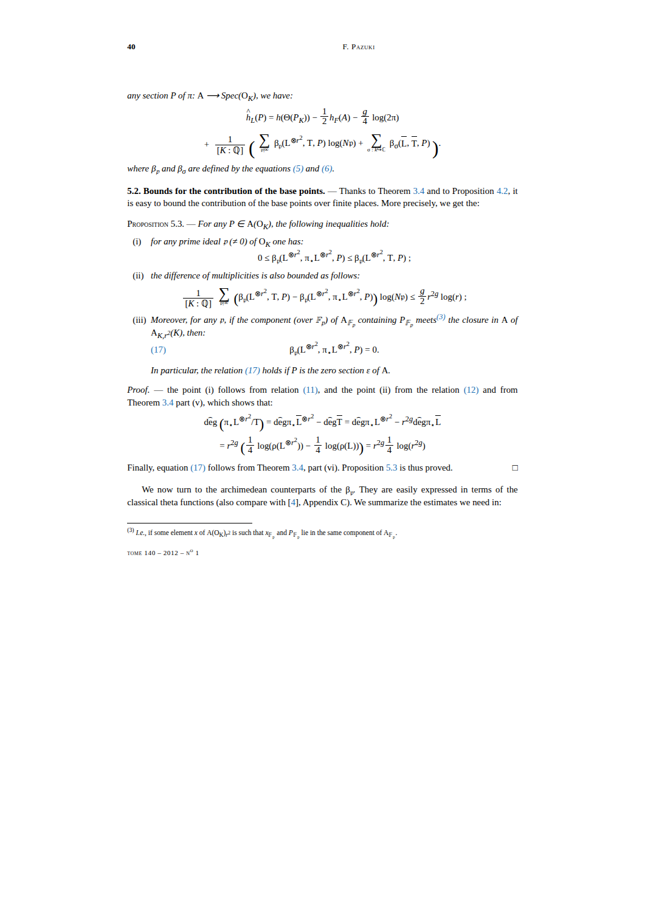40 F. Pazuki
any section P of π: A ⟶ Spec(OK), we have:
^hL(P) = h(Θ(PK)) − 12 hF(A) − g 4 log(2π)
+ 1[K : ℚ] ( ∑𝔭∤∞ β𝔭(L⊗r2, T, P) log(N𝔭) + ∑σ : k↪ℂ βσ(L, T, P) ).
where β𝔭 and βσ are defined by the equations (5) and (6).
5.2. Bounds for the contribution of the base points. — Thanks to Theorem 3.4 and to Proposition 4.2, it is easy to bound the contribution of the base points over finite places. More precisely, we get the:
Proposition 5.3. — For any P ∈ A(OK), the following inequalities hold:
(i) for any prime ideal 𝔭 (≠ 0) of OK one has:
0 ≤ β𝔭(L⊗r2, π⋆L⊗r2, P) ≤ β𝔭(L⊗r2, T, P) ;
(ii) the difference of multiplicities is also bounded as follows:
1[K : ℚ] ∑𝔭∤∞ (β𝔭(L⊗r2, T, P) − β𝔭(L⊗r2, π⋆L⊗r2, P)) log(N𝔭) ≤ g 2 r2g log(r) ;
(iii) Moreover, for any 𝔭, if the component (over 𝔽𝔭) of A𝔽𝔭 containing P𝔽𝔭 meets(3) the closure in A of AK,r2(K), then:
(17) β𝔭(L⊗r2, π⋆L⊗r2, P) = 0.
In particular, the relation (17) holds if P is the zero section ε of A.
Proof. — the point (i) follows from relation (11), and the point (ii) from the relation (12) and from Theorem 3.4 part (v), which shows that:
⌢deg (π⋆L⊗r2/T) = ⌢degπ⋆L⊗r2 − ⌢deg T = ⌢degπ⋆L⊗r2 − r2g⌢degπ⋆L
= r2g (14 log(ρ(L⊗r2)) − 14 log(ρ(L))) = r2g14 log(r2g)
Finally, equation (17) follows from Theorem 3.4, part (vi). Proposition 5.3 is thus proved. □
We now turn to the archimedean counterparts of the β𝔭. They are easily expressed in terms of the classical theta functions (also compare with [4], Appendix C). We summarize the estimates we need in:
(3) I.e., if some element x of A(OK)r2 is such that x𝔽𝔭 and P𝔽𝔭 lie in the same component of A𝔽𝔭.
tome 140 – 2012 – no 1